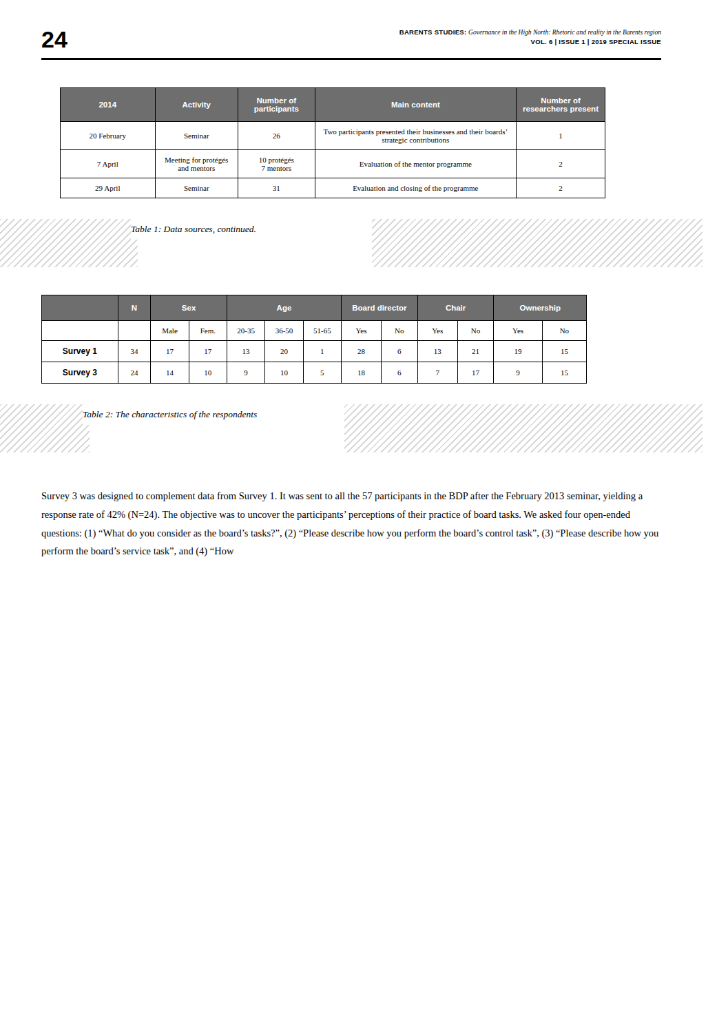24
BARENTS STUDIES: Governance in the High North: Rhetoric and reality in the Barents region
VOL. 6 | ISSUE 1 | 2019 SPECIAL ISSUE
| 2014 | Activity | Number of partici­pants | Main content | Number of researchers present |
| --- | --- | --- | --- | --- |
| 20 February | Seminar | 26 | Two participants presented their businesses and their boards’ strategic contributions | 1 |
| 7 April | Meeting for protégés and mentors | 10 protégés 7 mentors | Evaluation of the mentor programme | 2 |
| 29 April | Seminar | 31 | Evaluation and closing of the programme | 2 |
Table 1: Data sources, continued.
| | N | Sex | Age | Board director | Chair | Ownership |
| --- | --- | --- | --- | --- | --- | --- |
| | | Male | Fem. | 20-35 | 36-50 | 51-65 | Yes | No | Yes | No | Yes | No |
| Survey 1 | 34 | 17 | 17 | 13 | 20 | 1 | 28 | 6 | 13 | 21 | 19 | 15 |
| Survey 3 | 24 | 14 | 10 | 9 | 10 | 5 | 18 | 6 | 7 | 17 | 9 | 15 |
Table 2: The characteristics of the respondents
Survey 3 was designed to complement data from Survey 1. It was sent to all the 57 participants in the BDP after the February 2013 seminar, yielding a response rate of 42% (N=24). The objective was to uncover the participants’ perceptions of their practice of board tasks. We asked four open-ended questions: (1) “What do you consider as the board’s tasks?”, (2) “Please describe how you perform the board’s control task”, (3) “Please describe how you perform the board’s service task”, and (4) “How